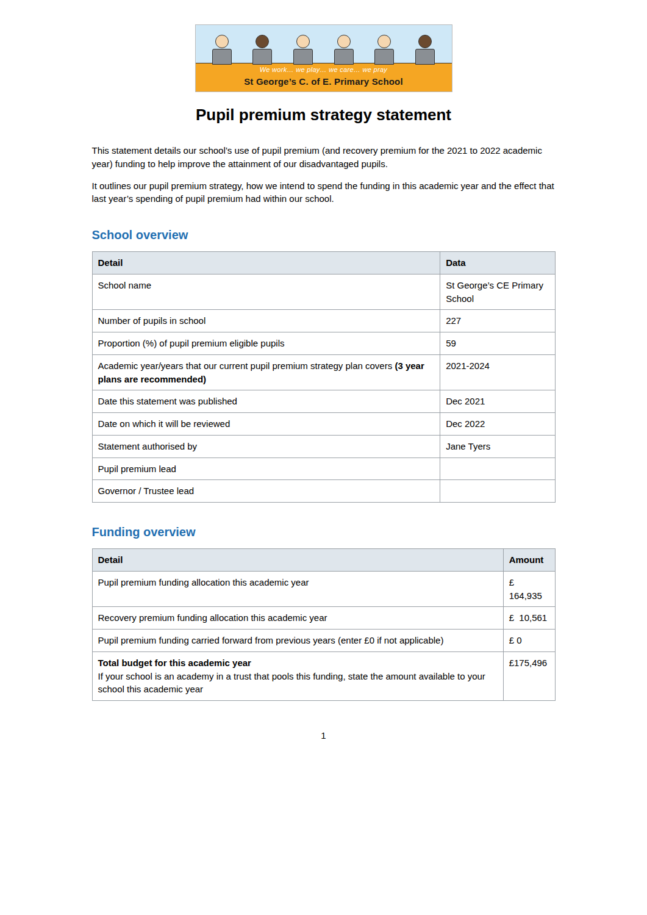We work… we play… we care… we pray
St George’s C. of E. Primary School
Pupil premium strategy statement
This statement details our school’s use of pupil premium (and recovery premium for the 2021 to 2022 academic year) funding to help improve the attainment of our disadvantaged pupils.
It outlines our pupil premium strategy, how we intend to spend the funding in this academic year and the effect that last year’s spending of pupil premium had within our school.
School overview
| Detail | Data |
| --- | --- |
| School name | St George’s CE Primary School |
| Number of pupils in school | 227 |
| Proportion (%) of pupil premium eligible pupils | 59 |
| Academic year/years that our current pupil premium strategy plan covers (3 year plans are recommended) | 2021-2024 |
| Date this statement was published | Dec 2021 |
| Date on which it will be reviewed | Dec 2022 |
| Statement authorised by | Jane Tyers |
| Pupil premium lead | |
| Governor / Trustee lead | |
Funding overview
| Detail | Amount |
| --- | --- |
| Pupil premium funding allocation this academic year | £ 164,935 |
| Recovery premium funding allocation this academic year | £ 10,561 |
| Pupil premium funding carried forward from previous years (enter £0 if not applicable) | £ 0 |
| Total budget for this academic year If your school is an academy in a trust that pools this funding, state the amount available to your school this academic year | £175,496 |
1